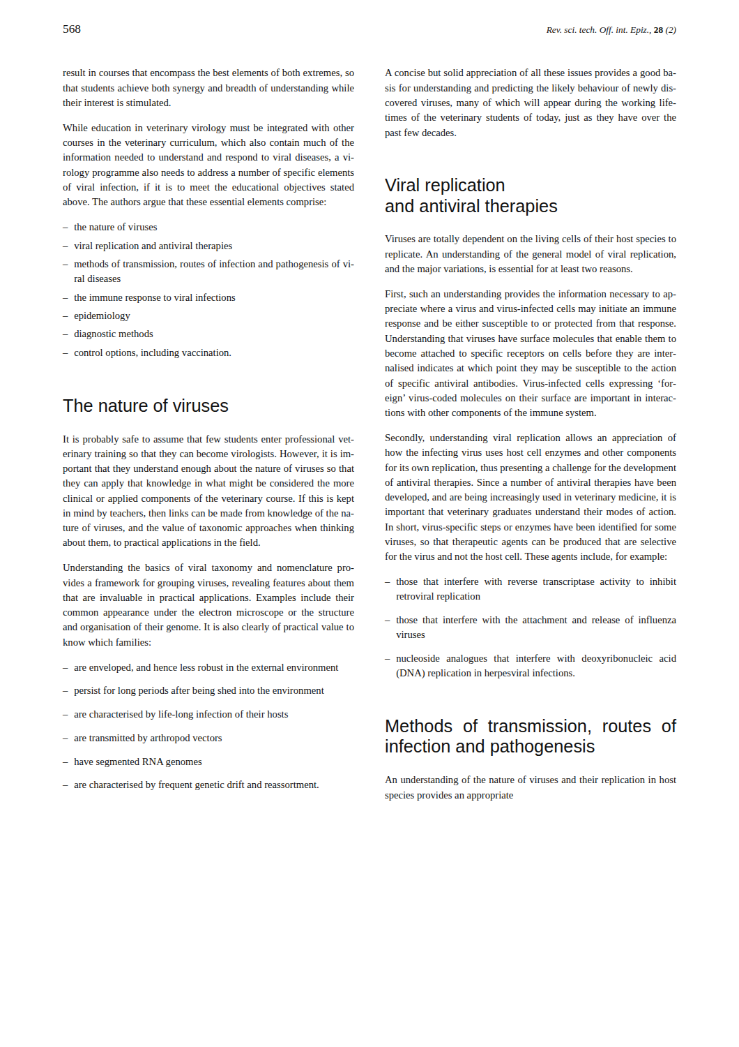568
Rev. sci. tech. Off. int. Epiz., 28 (2)
result in courses that encompass the best elements of both extremes, so that students achieve both synergy and breadth of understanding while their interest is stimulated.
While education in veterinary virology must be integrated with other courses in the veterinary curriculum, which also contain much of the information needed to understand and respond to viral diseases, a virology programme also needs to address a number of specific elements of viral infection, if it is to meet the educational objectives stated above. The authors argue that these essential elements comprise:
the nature of viruses
viral replication and antiviral therapies
methods of transmission, routes of infection and pathogenesis of viral diseases
the immune response to viral infections
epidemiology
diagnostic methods
control options, including vaccination.
The nature of viruses
It is probably safe to assume that few students enter professional veterinary training so that they can become virologists. However, it is important that they understand enough about the nature of viruses so that they can apply that knowledge in what might be considered the more clinical or applied components of the veterinary course. If this is kept in mind by teachers, then links can be made from knowledge of the nature of viruses, and the value of taxonomic approaches when thinking about them, to practical applications in the field.
Understanding the basics of viral taxonomy and nomenclature provides a framework for grouping viruses, revealing features about them that are invaluable in practical applications. Examples include their common appearance under the electron microscope or the structure and organisation of their genome. It is also clearly of practical value to know which families:
are enveloped, and hence less robust in the external environment
persist for long periods after being shed into the environment
are characterised by life-long infection of their hosts
are transmitted by arthropod vectors
have segmented RNA genomes
are characterised by frequent genetic drift and reassortment.
A concise but solid appreciation of all these issues provides a good basis for understanding and predicting the likely behaviour of newly discovered viruses, many of which will appear during the working lifetimes of the veterinary students of today, just as they have over the past few decades.
Viral replication
and antiviral therapies
Viruses are totally dependent on the living cells of their host species to replicate. An understanding of the general model of viral replication, and the major variations, is essential for at least two reasons.
First, such an understanding provides the information necessary to appreciate where a virus and virus-infected cells may initiate an immune response and be either susceptible to or protected from that response. Understanding that viruses have surface molecules that enable them to become attached to specific receptors on cells before they are internalised indicates at which point they may be susceptible to the action of specific antiviral antibodies. Virus-infected cells expressing ‘foreign’ virus-coded molecules on their surface are important in interactions with other components of the immune system.
Secondly, understanding viral replication allows an appreciation of how the infecting virus uses host cell enzymes and other components for its own replication, thus presenting a challenge for the development of antiviral therapies. Since a number of antiviral therapies have been developed, and are being increasingly used in veterinary medicine, it is important that veterinary graduates understand their modes of action. In short, virus-specific steps or enzymes have been identified for some viruses, so that therapeutic agents can be produced that are selective for the virus and not the host cell. These agents include, for example:
those that interfere with reverse transcriptase activity to inhibit retroviral replication
those that interfere with the attachment and release of influenza viruses
nucleoside analogues that interfere with deoxyribonucleic acid (DNA) replication in herpesviral infections.
Methods of transmission, routes of infection and pathogenesis
An understanding of the nature of viruses and their replication in host species provides an appropriate